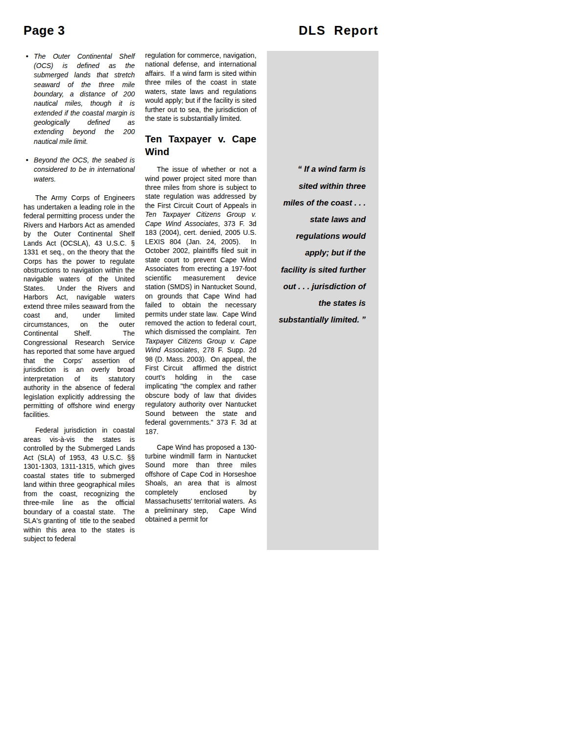Page 3
DLS Report
The Outer Continental Shelf (OCS) is defined as the submerged lands that stretch seaward of the three mile boundary, a distance of 200 nautical miles, though it is extended if the coastal margin is geologically defined as extending beyond the 200 nautical mile limit.
Beyond the OCS, the seabed is considered to be in international waters.
The Army Corps of Engineers has undertaken a leading role in the federal permitting process under the Rivers and Harbors Act as amended by the Outer Continental Shelf Lands Act (OCSLA), 43 U.S.C. § 1331 et seq., on the theory that the Corps has the power to regulate obstructions to navigation within the navigable waters of the United States. Under the Rivers and Harbors Act, navigable waters extend three miles seaward from the coast and, under limited circumstances, on the outer Continental Shelf. The Congressional Research Service has reported that some have argued that the Corps' assertion of jurisdiction is an overly broad interpretation of its statutory authority in the absence of federal legislation explicitly addressing the permitting of offshore wind energy facilities.
Federal jurisdiction in coastal areas vis-à-vis the states is controlled by the Submerged Lands Act (SLA) of 1953, 43 U.S.C. §§ 1301-1303, 1311-1315, which gives coastal states title to submerged land within three geographical miles from the coast, recognizing the three-mile line as the official boundary of a coastal state. The SLA's granting of title to the seabed within this area to the states is subject to federal
regulation for commerce, navigation, national defense, and international affairs. If a wind farm is sited within three miles of the coast in state waters, state laws and regulations would apply; but if the facility is sited further out to sea, the jurisdiction of the state is substantially limited.
Ten Taxpayer v. Cape Wind
The issue of whether or not a wind power project sited more than three miles from shore is subject to state regulation was addressed by the First Circuit Court of Appeals in Ten Taxpayer Citizens Group v. Cape Wind Associates, 373 F. 3d 183 (2004), cert. denied, 2005 U.S. LEXIS 804 (Jan. 24, 2005). In October 2002, plaintiffs filed suit in state court to prevent Cape Wind Associates from erecting a 197-foot scientific measurement device station (SMDS) in Nantucket Sound, on grounds that Cape Wind had failed to obtain the necessary permits under state law. Cape Wind removed the action to federal court, which dismissed the complaint. Ten Taxpayer Citizens Group v. Cape Wind Associates, 278 F. Supp. 2d 98 (D. Mass. 2003). On appeal, the First Circuit affirmed the district court's holding in the case implicating "the complex and rather obscure body of law that divides regulatory authority over Nantucket Sound between the state and federal governments." 373 F. 3d at 187.
Cape Wind has proposed a 130-turbine windmill farm in Nantucket Sound more than three miles offshore of Cape Cod in Horseshoe Shoals, an area that is almost completely enclosed by Massachusetts' territorial waters. As a preliminary step, Cape Wind obtained a permit for
“ If a wind farm is sited within three miles of the coast . . . state laws and regulations would apply; but if the facility is sited further out . . . jurisdiction of the states is substantially limited. ”